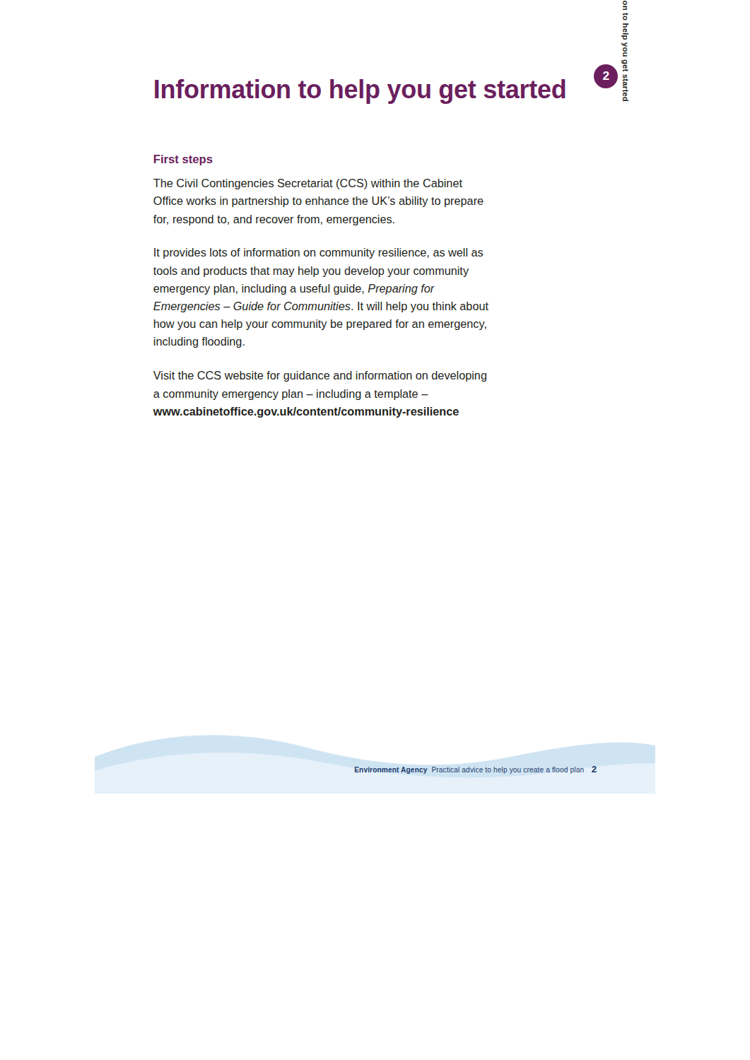2
Information to help you get started
Information to help you get started
First steps
The Civil Contingencies Secretariat (CCS) within the Cabinet Office works in partnership to enhance the UK’s ability to prepare for, respond to, and recover from, emergencies.
It provides lots of information on community resilience, as well as tools and products that may help you develop your community emergency plan, including a useful guide, Preparing for Emergencies – Guide for Communities. It will help you think about how you can help your community be prepared for an emergency, including flooding.
Visit the CCS website for guidance and information on developing a community emergency plan – including a template – www.cabinetoffice.gov.uk/content/community-resilience
Environment Agency Practical advice to help you create a flood plan 2